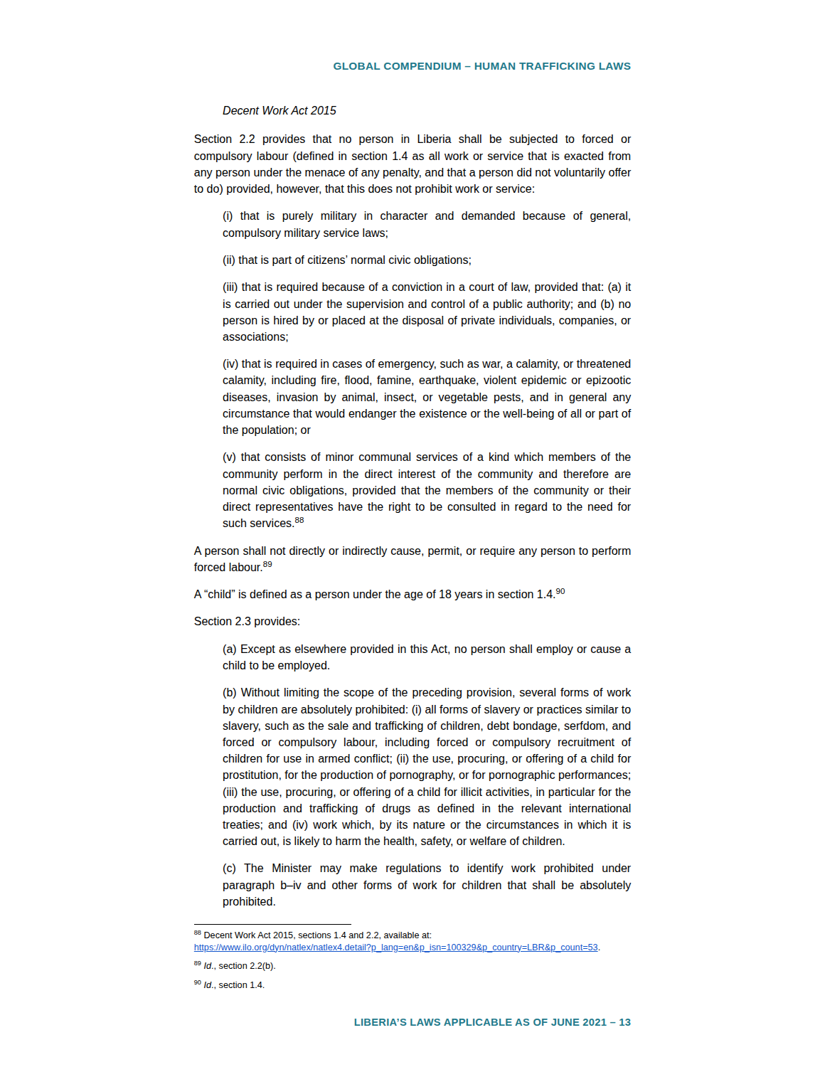GLOBAL COMPENDIUM – HUMAN TRAFFICKING LAWS
Decent Work Act 2015
Section 2.2 provides that no person in Liberia shall be subjected to forced or compulsory labour (defined in section 1.4 as all work or service that is exacted from any person under the menace of any penalty, and that a person did not voluntarily offer to do) provided, however, that this does not prohibit work or service:
(i) that is purely military in character and demanded because of general, compulsory military service laws;
(ii) that is part of citizens’ normal civic obligations;
(iii) that is required because of a conviction in a court of law, provided that: (a) it is carried out under the supervision and control of a public authority; and (b) no person is hired by or placed at the disposal of private individuals, companies, or associations;
(iv) that is required in cases of emergency, such as war, a calamity, or threatened calamity, including fire, flood, famine, earthquake, violent epidemic or epizootic diseases, invasion by animal, insect, or vegetable pests, and in general any circumstance that would endanger the existence or the well-being of all or part of the population; or
(v) that consists of minor communal services of a kind which members of the community perform in the direct interest of the community and therefore are normal civic obligations, provided that the members of the community or their direct representatives have the right to be consulted in regard to the need for such services.88
A person shall not directly or indirectly cause, permit, or require any person to perform forced labour.89
A “child” is defined as a person under the age of 18 years in section 1.4.90
Section 2.3 provides:
(a) Except as elsewhere provided in this Act, no person shall employ or cause a child to be employed.
(b) Without limiting the scope of the preceding provision, several forms of work by children are absolutely prohibited: (i) all forms of slavery or practices similar to slavery, such as the sale and trafficking of children, debt bondage, serfdom, and forced or compulsory labour, including forced or compulsory recruitment of children for use in armed conflict; (ii) the use, procuring, or offering of a child for prostitution, for the production of pornography, or for pornographic performances; (iii) the use, procuring, or offering of a child for illicit activities, in particular for the production and trafficking of drugs as defined in the relevant international treaties; and (iv) work which, by its nature or the circumstances in which it is carried out, is likely to harm the health, safety, or welfare of children.
(c) The Minister may make regulations to identify work prohibited under paragraph b–iv and other forms of work for children that shall be absolutely prohibited.
88 Decent Work Act 2015, sections 1.4 and 2.2, available at:
https://www.ilo.org/dyn/natlex/natlex4.detail?p_lang=en&p_isn=100329&p_country=LBR&p_count=53.
89 Id., section 2.2(b).
90 Id., section 1.4.
LIBERIA’S LAWS APPLICABLE AS OF JUNE 2021 – 13